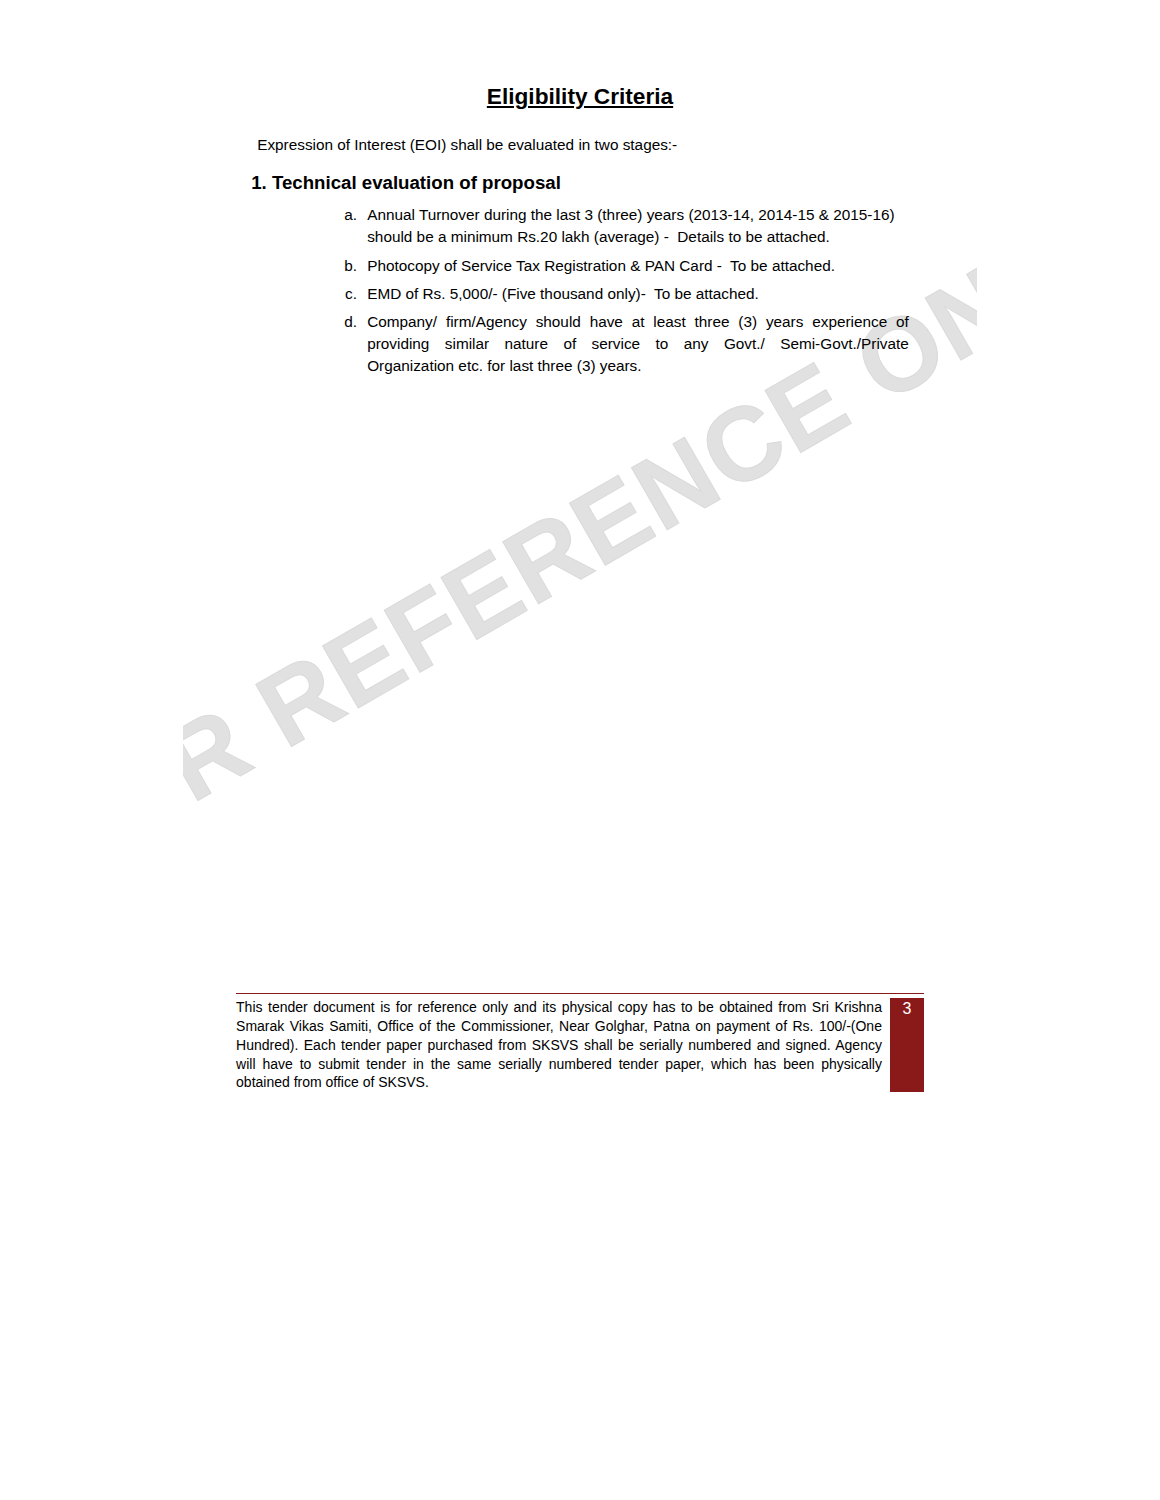FOR REFERENCE ONLY
Eligibility Criteria
Expression of Interest (EOI) shall be evaluated in two stages:-
1. Technical evaluation of proposal
Annual Turnover during the last 3 (three) years (2013-14, 2014-15 & 2015-16) should be a minimum Rs.20 lakh (average) - Details to be attached.
Photocopy of Service Tax Registration & PAN Card - To be attached.
EMD of Rs. 5,000/- (Five thousand only)- To be attached.
Company/ firm/Agency should have at least three (3) years experience of providing similar nature of service to any Govt./ Semi-Govt./Private Organization etc. for last three (3) years.
This tender document is for reference only and its physical copy has to be obtained from Sri Krishna Smarak Vikas Samiti, Office of the Commissioner, Near Golghar, Patna on payment of Rs. 100/-(One Hundred). Each tender paper purchased from SKSVS shall be serially numbered and signed. Agency will have to submit tender in the same serially numbered tender paper, which has been physically obtained from office of SKSVS.
3